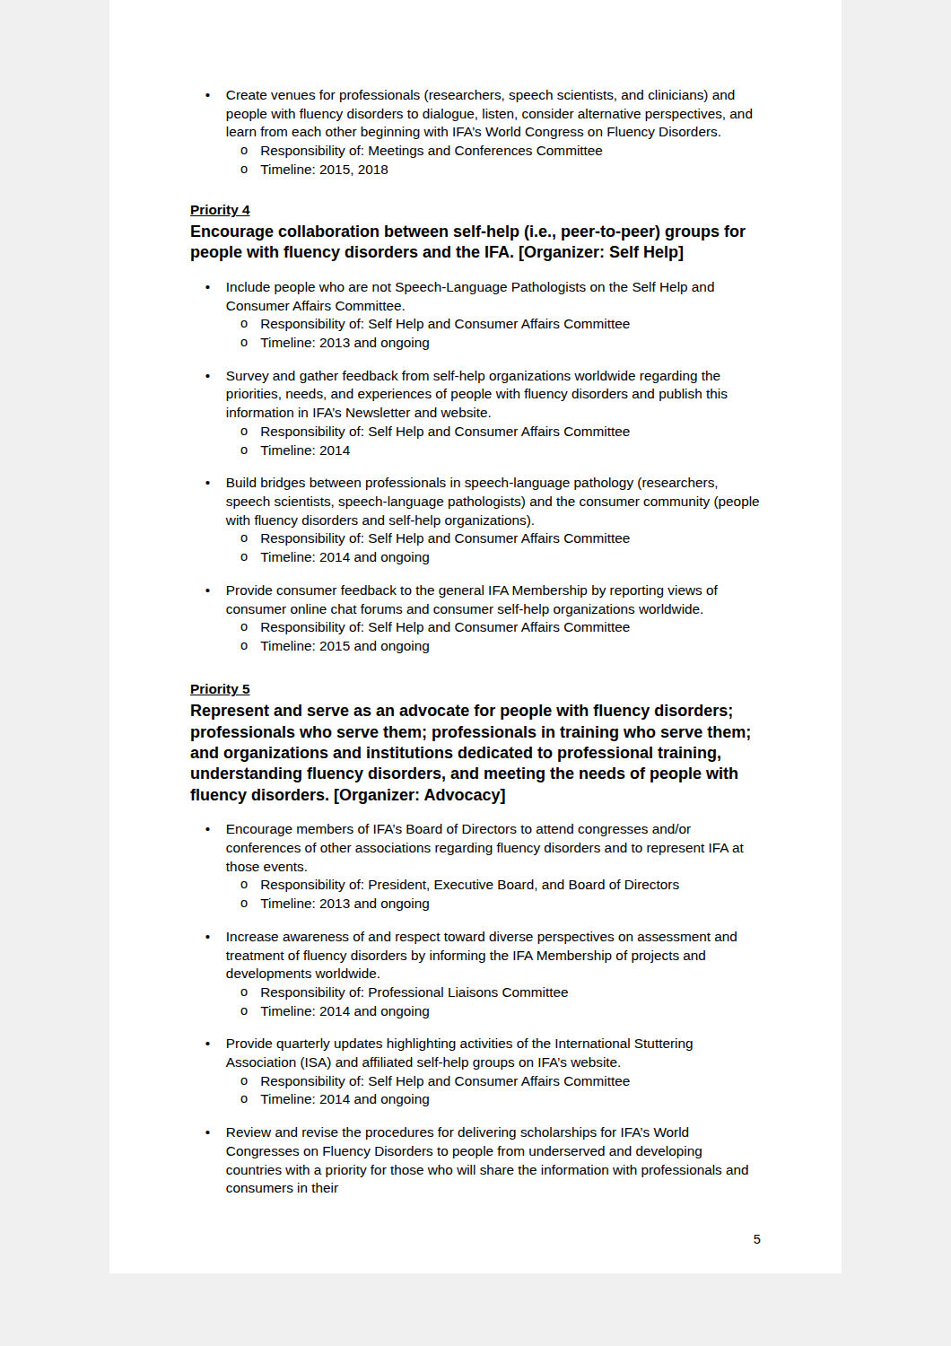Create venues for professionals (researchers, speech scientists, and clinicians) and people with fluency disorders to dialogue, listen, consider alternative perspectives, and learn from each other beginning with IFA’s World Congress on Fluency Disorders.
Responsibility of: Meetings and Conferences Committee
Timeline: 2015, 2018
Priority 4
Encourage collaboration between self-help (i.e., peer-to-peer) groups for people with fluency disorders and the IFA. [Organizer: Self Help]
Include people who are not Speech-Language Pathologists on the Self Help and Consumer Affairs Committee.
Responsibility of: Self Help and Consumer Affairs Committee
Timeline: 2013 and ongoing
Survey and gather feedback from self-help organizations worldwide regarding the priorities, needs, and experiences of people with fluency disorders and publish this information in IFA’s Newsletter and website.
Responsibility of: Self Help and Consumer Affairs Committee
Timeline: 2014
Build bridges between professionals in speech-language pathology (researchers, speech scientists, speech-language pathologists) and the consumer community (people with fluency disorders and self-help organizations).
Responsibility of: Self Help and Consumer Affairs Committee
Timeline: 2014 and ongoing
Provide consumer feedback to the general IFA Membership by reporting views of consumer online chat forums and consumer self-help organizations worldwide.
Responsibility of: Self Help and Consumer Affairs Committee
Timeline: 2015 and ongoing
Priority 5
Represent and serve as an advocate for people with fluency disorders; professionals who serve them; professionals in training who serve them; and organizations and institutions dedicated to professional training, understanding fluency disorders, and meeting the needs of people with fluency disorders. [Organizer: Advocacy]
Encourage members of IFA’s Board of Directors to attend congresses and/or conferences of other associations regarding fluency disorders and to represent IFA at those events.
Responsibility of: President, Executive Board, and Board of Directors
Timeline: 2013 and ongoing
Increase awareness of and respect toward diverse perspectives on assessment and treatment of fluency disorders by informing the IFA Membership of projects and developments worldwide.
Responsibility of: Professional Liaisons Committee
Timeline: 2014 and ongoing
Provide quarterly updates highlighting activities of the International Stuttering Association (ISA) and affiliated self-help groups on IFA’s website.
Responsibility of: Self Help and Consumer Affairs Committee
Timeline: 2014 and ongoing
Review and revise the procedures for delivering scholarships for IFA’s World Congresses on Fluency Disorders to people from underserved and developing countries with a priority for those who will share the information with professionals and consumers in their
5